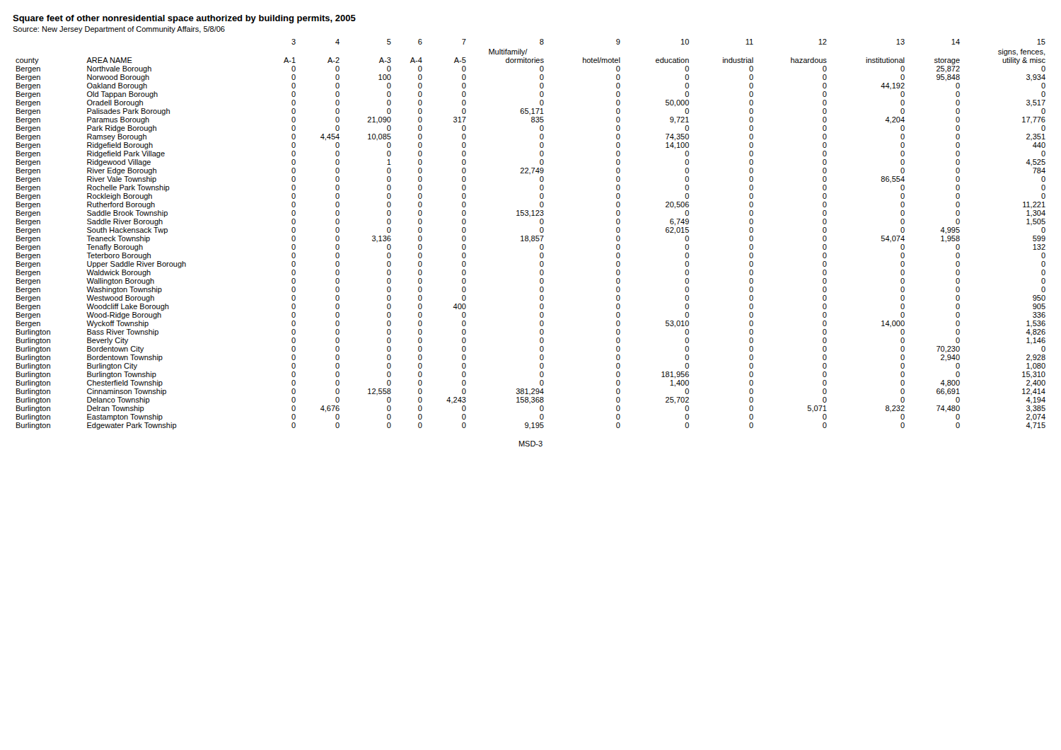Square feet of other nonresidential space authorized by building permits, 2005
Source: New Jersey Department of Community Affairs, 5/8/06
| | | 3 | 4 | 5 | 6 | 7 | 8 | 9 | 10 | 11 | 12 | 13 | 14 | 15 |
| --- | --- | --- | --- | --- | --- | --- | --- | --- | --- | --- | --- | --- | --- | --- |
| | | | | | | | Multifamily/ | | | | | | signs, fences, |
| county | AREA NAME | A-1 | A-2 | A-3 | A-4 | A-5 | dormitories | hotel/motel | education | industrial | hazardous | institutional | storage | utility & misc |
| Bergen | Northvale Borough | 0 | 0 | 0 | 0 | 0 | 0 | 0 | 0 | 0 | 0 | 0 | 25,872 | 0 |
| Bergen | Norwood Borough | 0 | 0 | 100 | 0 | 0 | 0 | 0 | 0 | 0 | 0 | 0 | 95,848 | 3,934 |
| Bergen | Oakland Borough | 0 | 0 | 0 | 0 | 0 | 0 | 0 | 0 | 0 | 0 | 44,192 | 0 | 0 |
| Bergen | Old Tappan Borough | 0 | 0 | 0 | 0 | 0 | 0 | 0 | 0 | 0 | 0 | 0 | 0 | 0 |
| Bergen | Oradell Borough | 0 | 0 | 0 | 0 | 0 | 0 | 0 | 50,000 | 0 | 0 | 0 | 0 | 3,517 |
| Bergen | Palisades Park Borough | 0 | 0 | 0 | 0 | 0 | 65,171 | 0 | 0 | 0 | 0 | 0 | 0 | 0 |
| Bergen | Paramus Borough | 0 | 0 | 21,090 | 0 | 317 | 835 | 0 | 9,721 | 0 | 0 | 4,204 | 0 | 17,776 |
| Bergen | Park Ridge Borough | 0 | 0 | 0 | 0 | 0 | 0 | 0 | 0 | 0 | 0 | 0 | 0 | 0 |
| Bergen | Ramsey Borough | 0 | 4,454 | 10,085 | 0 | 0 | 0 | 0 | 74,350 | 0 | 0 | 0 | 0 | 2,351 |
| Bergen | Ridgefield Borough | 0 | 0 | 0 | 0 | 0 | 0 | 0 | 14,100 | 0 | 0 | 0 | 0 | 440 |
| Bergen | Ridgefield Park Village | 0 | 0 | 0 | 0 | 0 | 0 | 0 | 0 | 0 | 0 | 0 | 0 | 0 |
| Bergen | Ridgewood Village | 0 | 0 | 1 | 0 | 0 | 0 | 0 | 0 | 0 | 0 | 0 | 0 | 4,525 |
| Bergen | River Edge Borough | 0 | 0 | 0 | 0 | 0 | 22,749 | 0 | 0 | 0 | 0 | 0 | 0 | 784 |
| Bergen | River Vale Township | 0 | 0 | 0 | 0 | 0 | 0 | 0 | 0 | 0 | 0 | 86,554 | 0 | 0 |
| Bergen | Rochelle Park Township | 0 | 0 | 0 | 0 | 0 | 0 | 0 | 0 | 0 | 0 | 0 | 0 | 0 |
| Bergen | Rockleigh Borough | 0 | 0 | 0 | 0 | 0 | 0 | 0 | 0 | 0 | 0 | 0 | 0 | 0 |
| Bergen | Rutherford Borough | 0 | 0 | 0 | 0 | 0 | 0 | 0 | 20,506 | 0 | 0 | 0 | 0 | 11,221 |
| Bergen | Saddle Brook Township | 0 | 0 | 0 | 0 | 0 | 153,123 | 0 | 0 | 0 | 0 | 0 | 0 | 1,304 |
| Bergen | Saddle River Borough | 0 | 0 | 0 | 0 | 0 | 0 | 0 | 6,749 | 0 | 0 | 0 | 0 | 1,505 |
| Bergen | South Hackensack Twp | 0 | 0 | 0 | 0 | 0 | 0 | 0 | 62,015 | 0 | 0 | 0 | 4,995 | 0 |
| Bergen | Teaneck Township | 0 | 0 | 3,136 | 0 | 0 | 18,857 | 0 | 0 | 0 | 0 | 54,074 | 1,958 | 599 |
| Bergen | Tenafly Borough | 0 | 0 | 0 | 0 | 0 | 0 | 0 | 0 | 0 | 0 | 0 | 0 | 132 |
| Bergen | Teterboro Borough | 0 | 0 | 0 | 0 | 0 | 0 | 0 | 0 | 0 | 0 | 0 | 0 | 0 |
| Bergen | Upper Saddle River Borough | 0 | 0 | 0 | 0 | 0 | 0 | 0 | 0 | 0 | 0 | 0 | 0 | 0 |
| Bergen | Waldwick Borough | 0 | 0 | 0 | 0 | 0 | 0 | 0 | 0 | 0 | 0 | 0 | 0 | 0 |
| Bergen | Wallington Borough | 0 | 0 | 0 | 0 | 0 | 0 | 0 | 0 | 0 | 0 | 0 | 0 | 0 |
| Bergen | Washington Township | 0 | 0 | 0 | 0 | 0 | 0 | 0 | 0 | 0 | 0 | 0 | 0 | 0 |
| Bergen | Westwood Borough | 0 | 0 | 0 | 0 | 0 | 0 | 0 | 0 | 0 | 0 | 0 | 0 | 950 |
| Bergen | Woodcliff Lake Borough | 0 | 0 | 0 | 0 | 400 | 0 | 0 | 0 | 0 | 0 | 0 | 0 | 905 |
| Bergen | Wood-Ridge Borough | 0 | 0 | 0 | 0 | 0 | 0 | 0 | 0 | 0 | 0 | 0 | 0 | 336 |
| Bergen | Wyckoff Township | 0 | 0 | 0 | 0 | 0 | 0 | 0 | 53,010 | 0 | 0 | 14,000 | 0 | 1,536 |
| Burlington | Bass River Township | 0 | 0 | 0 | 0 | 0 | 0 | 0 | 0 | 0 | 0 | 0 | 0 | 4,826 |
| Burlington | Beverly City | 0 | 0 | 0 | 0 | 0 | 0 | 0 | 0 | 0 | 0 | 0 | 0 | 1,146 |
| Burlington | Bordentown City | 0 | 0 | 0 | 0 | 0 | 0 | 0 | 0 | 0 | 0 | 0 | 70,230 | 0 |
| Burlington | Bordentown Township | 0 | 0 | 0 | 0 | 0 | 0 | 0 | 0 | 0 | 0 | 0 | 2,940 | 2,928 |
| Burlington | Burlington City | 0 | 0 | 0 | 0 | 0 | 0 | 0 | 0 | 0 | 0 | 0 | 0 | 1,080 |
| Burlington | Burlington Township | 0 | 0 | 0 | 0 | 0 | 0 | 0 | 181,956 | 0 | 0 | 0 | 0 | 15,310 |
| Burlington | Chesterfield Township | 0 | 0 | 0 | 0 | 0 | 0 | 0 | 1,400 | 0 | 0 | 0 | 4,800 | 2,400 |
| Burlington | Cinnaminson Township | 0 | 0 | 12,558 | 0 | 0 | 381,294 | 0 | 0 | 0 | 0 | 0 | 66,691 | 12,414 |
| Burlington | Delanco Township | 0 | 0 | 0 | 0 | 4,243 | 158,368 | 0 | 25,702 | 0 | 0 | 0 | 0 | 4,194 |
| Burlington | Delran Township | 0 | 4,676 | 0 | 0 | 0 | 0 | 0 | 0 | 0 | 5,071 | 8,232 | 74,480 | 3,385 |
| Burlington | Eastampton Township | 0 | 0 | 0 | 0 | 0 | 0 | 0 | 0 | 0 | 0 | 0 | 0 | 2,074 |
| Burlington | Edgewater Park Township | 0 | 0 | 0 | 0 | 0 | 9,195 | 0 | 0 | 0 | 0 | 0 | 0 | 4,715 |
MSD-3